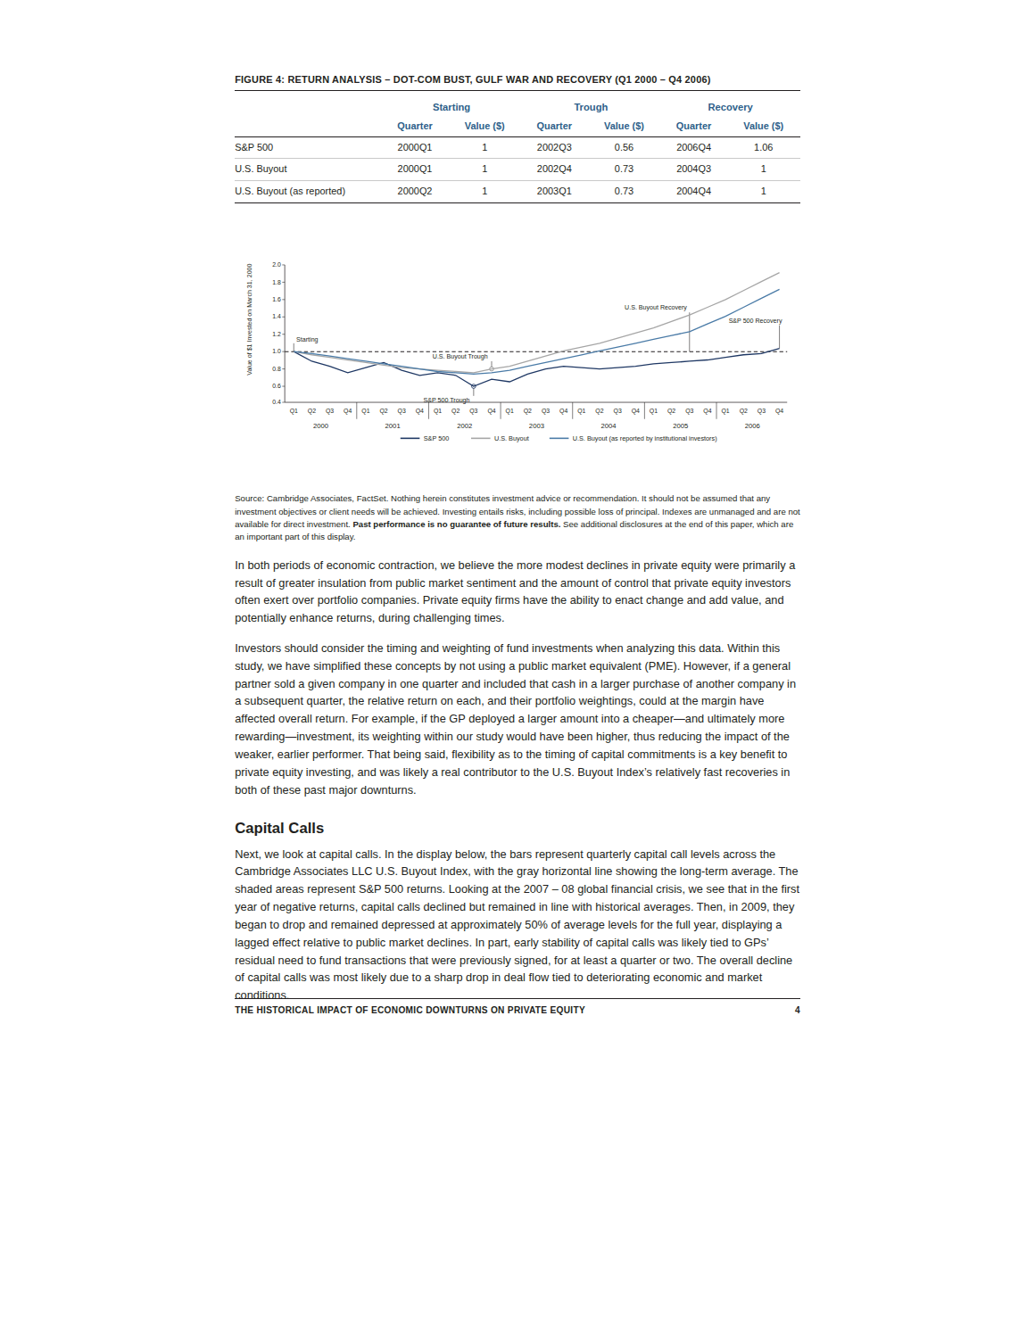Figure 4: Return Analysis – Dot-Com Bust, Gulf War and Recovery (Q1 2000 – Q4 2006)
| | Starting | Trough | Recovery |
| --- | --- | --- | --- |
| | Quarter | Value ($) | Quarter | Value ($) | Quarter | Value ($) |
| S&P 500 | 2000Q1 | 1 | 2002Q3 | 0.56 | 2006Q4 | 1.06 |
| U.S. Buyout | 2000Q1 | 1 | 2002Q4 | 0.73 | 2004Q3 | 1 |
| U.S. Buyout (as reported) | 2000Q2 | 1 | 2003Q1 | 0.73 | 2004Q4 | 1 |
2.0 1.8 1.6 1.4 1.2 1.0 0.8 0.6 0.4 Value of $1 Invested on March 31, 2000 Q1Q2Q3Q4 Q1Q2Q3Q4 Q1Q2Q3Q4 Q1Q2Q3Q4 Q1Q2Q3Q4 Q1Q2Q3Q4 Q1Q2Q3Q4 2000 2001 2002 2003 2004 2005 2006 Starting S&P 500 Trough U.S. Buyout Trough U.S. Buyout Recovery S&P 500 Recovery S&P 500 U.S. Buyout U.S. Buyout (as reported by institutional investors)
Source: Cambridge Associates, FactSet. Nothing herein constitutes investment advice or recommendation. It should not be assumed that any investment objectives or client needs will be achieved. Investing entails risks, including possible loss of principal. Indexes are unmanaged and are not available for direct investment. Past performance is no guarantee of future results. See additional disclosures at the end of this paper, which are an important part of this display.
In both periods of economic contraction, we believe the more modest declines in private equity were primarily a result of greater insulation from public market sentiment and the amount of control that private equity investors often exert over portfolio companies. Private equity firms have the ability to enact change and add value, and potentially enhance returns, during challenging times.
Investors should consider the timing and weighting of fund investments when analyzing this data. Within this study, we have simplified these concepts by not using a public market equivalent (PME). However, if a general partner sold a given company in one quarter and included that cash in a larger purchase of another company in a subsequent quarter, the relative return on each, and their portfolio weightings, could at the margin have affected overall return. For example, if the GP deployed a larger amount into a cheaper—and ultimately more rewarding—investment, its weighting within our study would have been higher, thus reducing the impact of the weaker, earlier performer. That being said, flexibility as to the timing of capital commitments is a key benefit to private equity investing, and was likely a real contributor to the U.S. Buyout Index’s relatively fast recoveries in both of these past major downturns.
Capital Calls
Next, we look at capital calls. In the display below, the bars represent quarterly capital call levels across the Cambridge Associates LLC U.S. Buyout Index, with the gray horizontal line showing the long-term average. The shaded areas represent S&P 500 returns. Looking at the 2007 – 08 global financial crisis, we see that in the first year of negative returns, capital calls declined but remained in line with historical averages. Then, in 2009, they began to drop and remained depressed at approximately 50% of average levels for the full year, displaying a lagged effect relative to public market declines. In part, early stability of capital calls was likely tied to GPs’ residual need to fund transactions that were previously signed, for at least a quarter or two. The overall decline of capital calls was most likely due to a sharp drop in deal flow tied to deteriorating economic and market conditions.
The Historical Impact of Economic Downturns on Private Equity 4